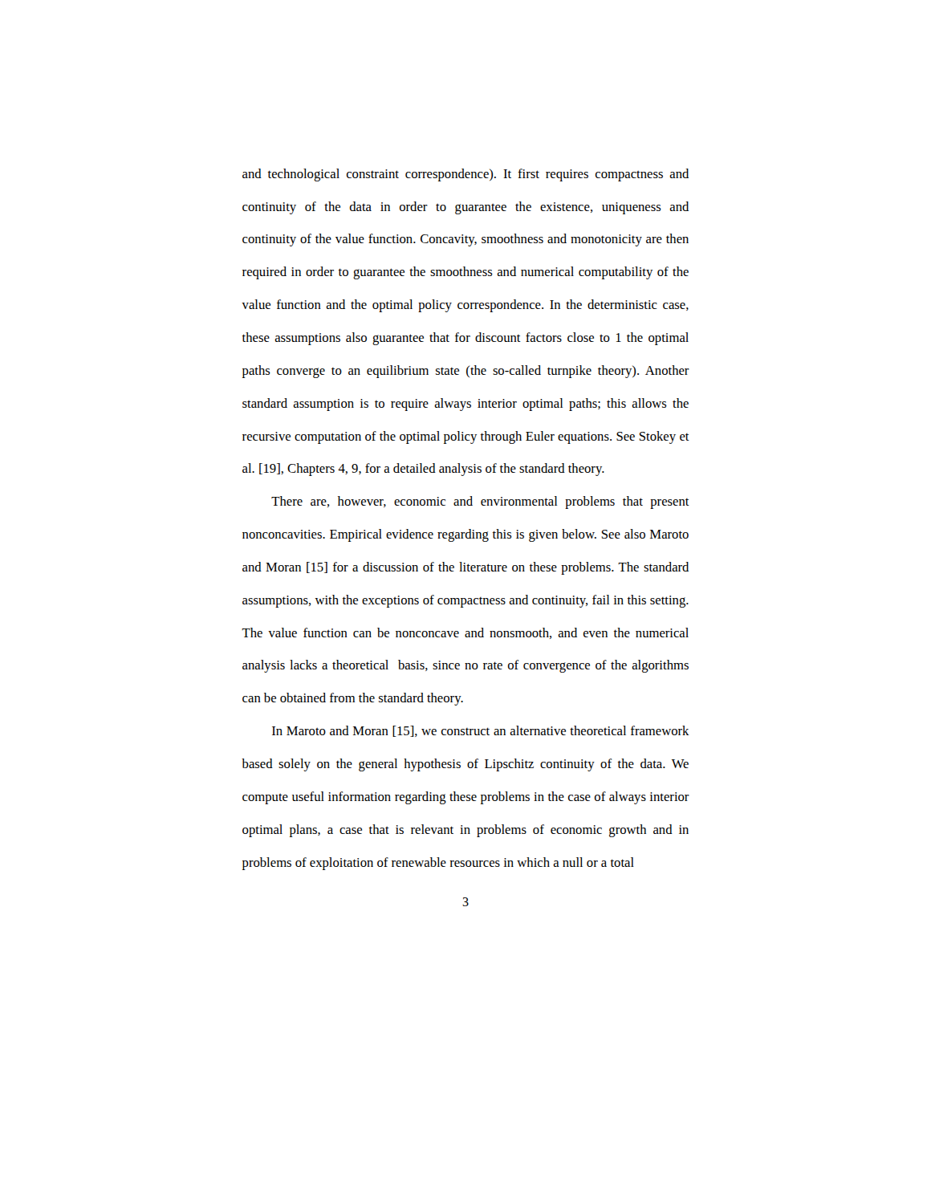and technological constraint correspondence). It first requires compactness and continuity of the data in order to guarantee the existence, uniqueness and continuity of the value function. Concavity, smoothness and monotonicity are then required in order to guarantee the smoothness and numerical computability of the value function and the optimal policy correspondence. In the deterministic case, these assumptions also guarantee that for discount factors close to 1 the optimal paths converge to an equilibrium state (the so-called turnpike theory). Another standard assumption is to require always interior optimal paths; this allows the recursive computation of the optimal policy through Euler equations. See Stokey et al. [19], Chapters 4, 9, for a detailed analysis of the standard theory.
There are, however, economic and environmental problems that present nonconcavities. Empirical evidence regarding this is given below. See also Maroto and Moran [15] for a discussion of the literature on these problems. The standard assumptions, with the exceptions of compactness and continuity, fail in this setting. The value function can be nonconcave and nonsmooth, and even the numerical analysis lacks a theoretical basis, since no rate of convergence of the algorithms can be obtained from the standard theory.
In Maroto and Moran [15], we construct an alternative theoretical framework based solely on the general hypothesis of Lipschitz continuity of the data. We compute useful information regarding these problems in the case of always interior optimal plans, a case that is relevant in problems of economic growth and in problems of exploitation of renewable resources in which a null or a total
3